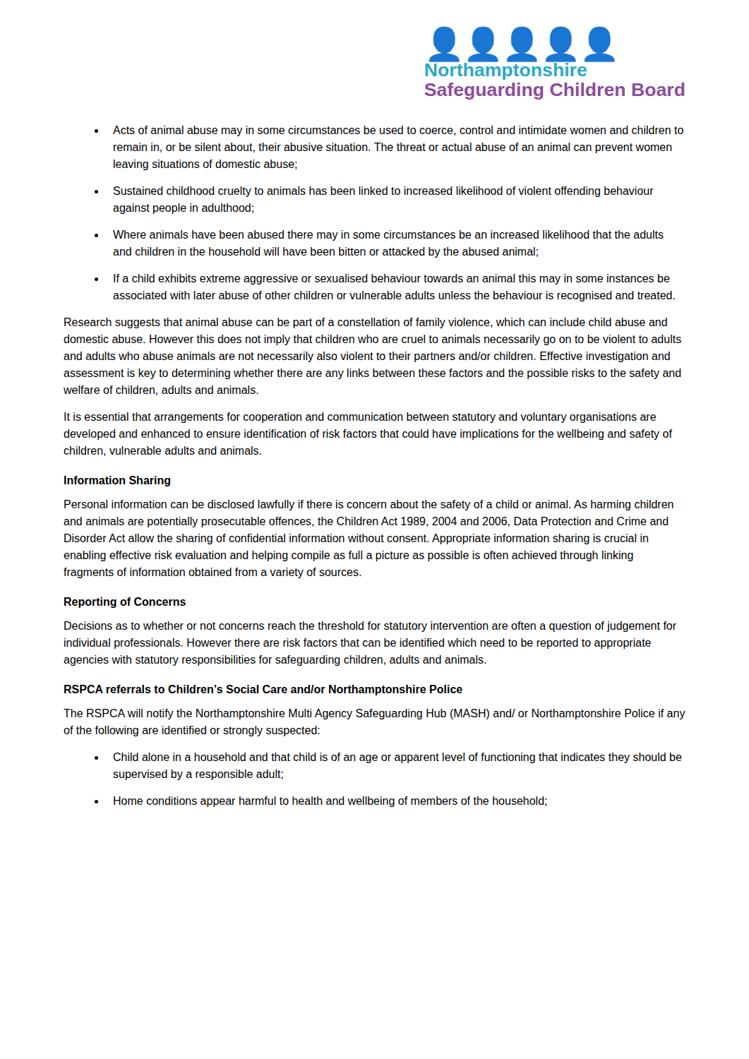👤👤👤👤👤
Northamptonshire
Safeguarding Children Board
Acts of animal abuse may in some circumstances be used to coerce, control and intimidate women and children to remain in, or be silent about, their abusive situation. The threat or actual abuse of an animal can prevent women leaving situations of domestic abuse;
Sustained childhood cruelty to animals has been linked to increased likelihood of violent offending behaviour against people in adulthood;
Where animals have been abused there may in some circumstances be an increased likelihood that the adults and children in the household will have been bitten or attacked by the abused animal;
If a child exhibits extreme aggressive or sexualised behaviour towards an animal this may in some instances be associated with later abuse of other children or vulnerable adults unless the behaviour is recognised and treated.
Research suggests that animal abuse can be part of a constellation of family violence, which can include child abuse and domestic abuse. However this does not imply that children who are cruel to animals necessarily go on to be violent to adults and adults who abuse animals are not necessarily also violent to their partners and/or children. Effective investigation and assessment is key to determining whether there are any links between these factors and the possible risks to the safety and welfare of children, adults and animals.
It is essential that arrangements for cooperation and communication between statutory and voluntary organisations are developed and enhanced to ensure identification of risk factors that could have implications for the wellbeing and safety of children, vulnerable adults and animals.
Information Sharing
Personal information can be disclosed lawfully if there is concern about the safety of a child or animal. As harming children and animals are potentially prosecutable offences, the Children Act 1989, 2004 and 2006, Data Protection and Crime and Disorder Act allow the sharing of confidential information without consent. Appropriate information sharing is crucial in enabling effective risk evaluation and helping compile as full a picture as possible is often achieved through linking fragments of information obtained from a variety of sources.
Reporting of Concerns
Decisions as to whether or not concerns reach the threshold for statutory intervention are often a question of judgement for individual professionals. However there are risk factors that can be identified which need to be reported to appropriate agencies with statutory responsibilities for safeguarding children, adults and animals.
RSPCA referrals to Children’s Social Care and/or Northamptonshire Police
The RSPCA will notify the Northamptonshire Multi Agency Safeguarding Hub (MASH) and/ or Northamptonshire Police if any of the following are identified or strongly suspected:
Child alone in a household and that child is of an age or apparent level of functioning that indicates they should be supervised by a responsible adult;
Home conditions appear harmful to health and wellbeing of members of the household;